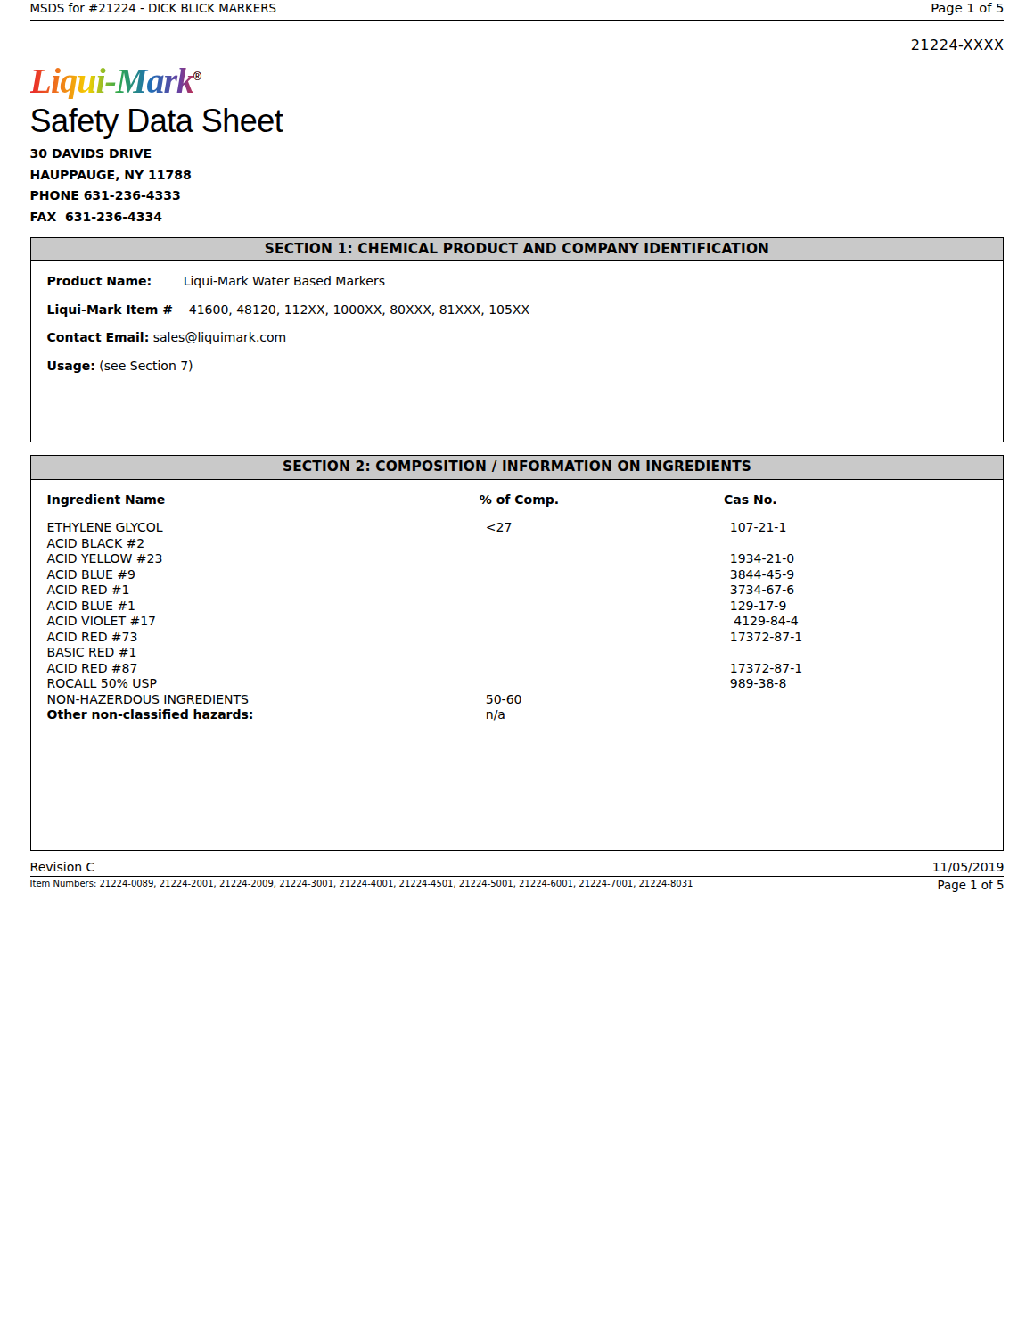MSDS for #21224 - DICK BLICK MARKERS
Page 1 of 5
21224-XXXX
Liqui-Mark®
Safety Data Sheet
30 DAVIDS DRIVE
HAUPPAUGE, NY 11788
PHONE 631-236-4333
FAX 631-236-4334
| SECTION 1: CHEMICAL PRODUCT AND COMPANY IDENTIFICATION |
| --- |
| Product Name: Liqui-Mark Water Based Markers Liqui-Mark Item # 41600, 48120, 112XX, 1000XX, 80XXX, 81XXX, 105XX Contact Email: sales@liquimark.com Usage: (see Section 7) |
| SECTION 2: COMPOSITION / INFORMATION ON INGREDIENTS |
| --- |
| Ingredient Name % of Comp. Cas No. ETHYLENE GLYCOL <27 107-21-1 ACID BLACK #2 ACID YELLOW #23 1934-21-0 ACID BLUE #9 3844-45-9 ACID RED #1 3734-67-6 ACID BLUE #1 129-17-9 ACID VIOLET #17 4129-84-4 ACID RED #73 17372-87-1 BASIC RED #1 ACID RED #87 17372-87-1 ROCALL 50% USP 989-38-8 NON-HAZERDOUS INGREDIENTS 50-60 Other non-classified hazards: n/a |
Revision C
11/05/2019
Item Numbers: 21224-0089, 21224-2001, 21224-2009, 21224-3001, 21224-4001, 21224-4501, 21224-5001, 21224-6001, 21224-7001, 21224-8031
Page 1 of 5